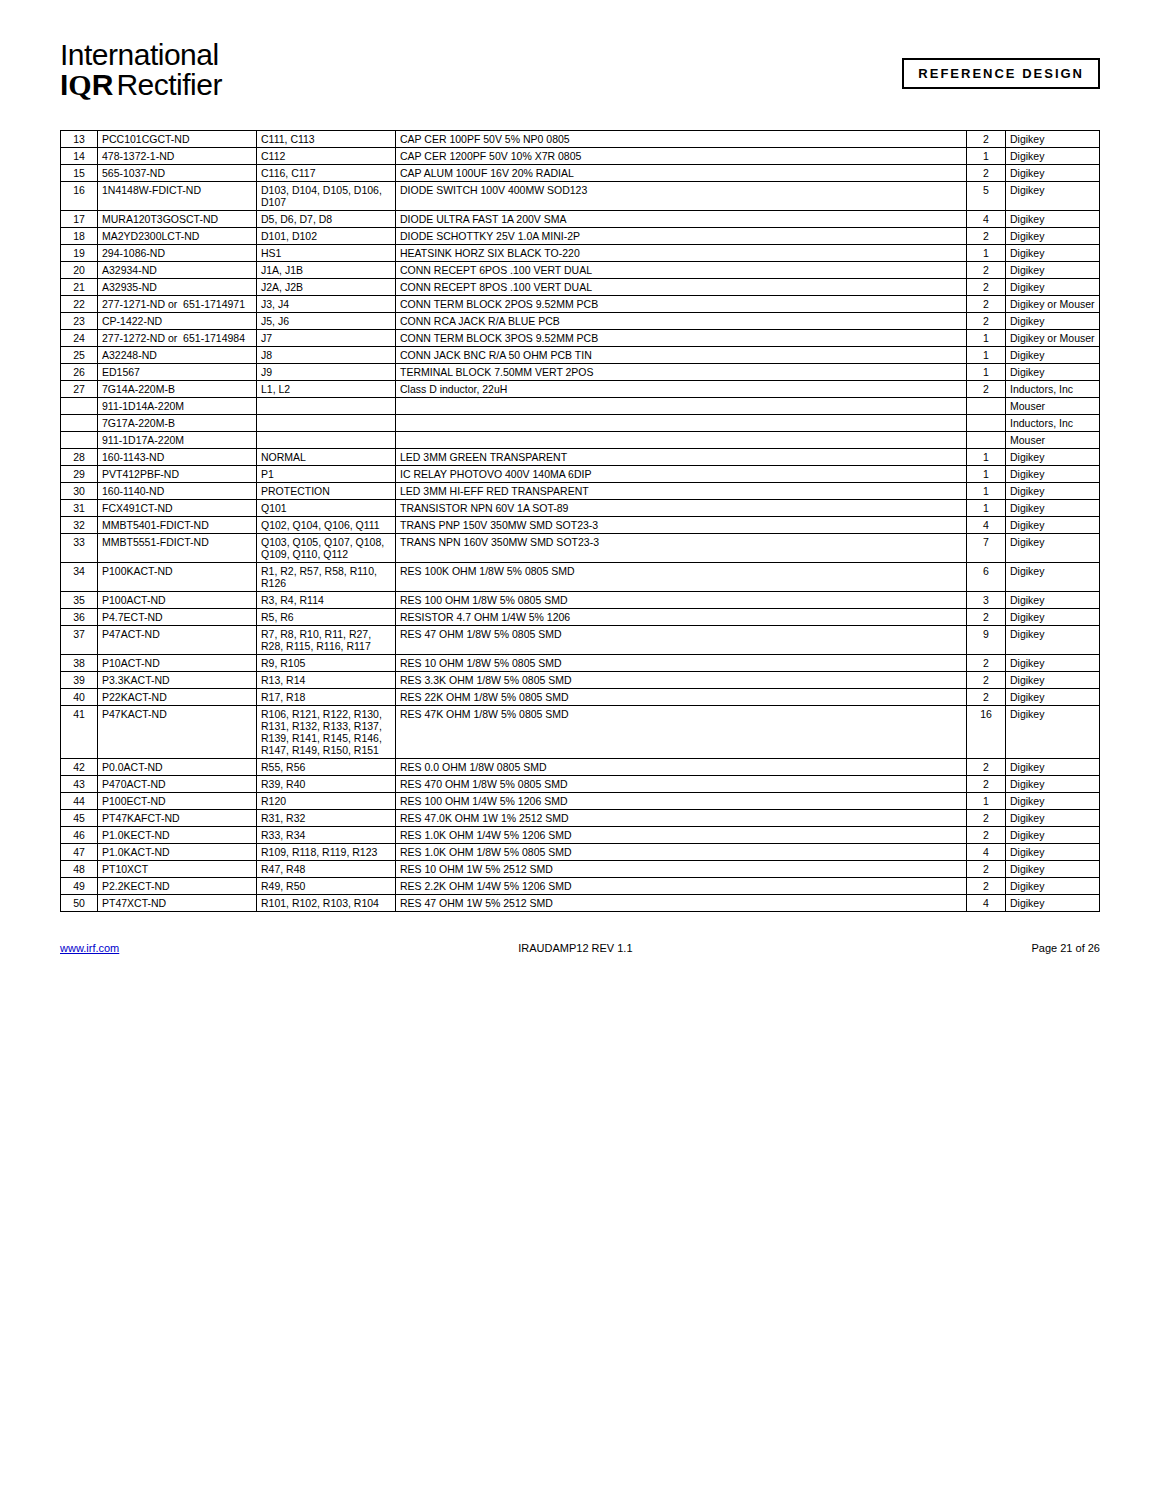International
IQR Rectifier
REFERENCE DESIGN
| 13 | PCC101CGCT-ND | C111, C113 | CAP CER 100PF 50V 5% NP0 0805 | 2 | Digikey |
| 14 | 478-1372-1-ND | C112 | CAP CER 1200PF 50V 10% X7R 0805 | 1 | Digikey |
| 15 | 565-1037-ND | C116, C117 | CAP ALUM 100UF 16V 20% RADIAL | 2 | Digikey |
| 16 | 1N4148W-FDICT-ND | D103, D104, D105, D106, D107 | DIODE SWITCH 100V 400MW SOD123 | 5 | Digikey |
| 17 | MURA120T3GOSCT-ND | D5, D6, D7, D8 | DIODE ULTRA FAST 1A 200V SMA | 4 | Digikey |
| 18 | MA2YD2300LCT-ND | D101, D102 | DIODE SCHOTTKY 25V 1.0A MINI-2P | 2 | Digikey |
| 19 | 294-1086-ND | HS1 | HEATSINK HORZ SIX BLACK TO-220 | 1 | Digikey |
| 20 | A32934-ND | J1A, J1B | CONN RECEPT 6POS .100 VERT DUAL | 2 | Digikey |
| 21 | A32935-ND | J2A, J2B | CONN RECEPT 8POS .100 VERT DUAL | 2 | Digikey |
| 22 | 277-1271-ND or 651-1714971 | J3, J4 | CONN TERM BLOCK 2POS 9.52MM PCB | 2 | Digikey or Mouser |
| 23 | CP-1422-ND | J5, J6 | CONN RCA JACK R/A BLUE PCB | 2 | Digikey |
| 24 | 277-1272-ND or 651-1714984 | J7 | CONN TERM BLOCK 3POS 9.52MM PCB | 1 | Digikey or Mouser |
| 25 | A32248-ND | J8 | CONN JACK BNC R/A 50 OHM PCB TIN | 1 | Digikey |
| 26 | ED1567 | J9 | TERMINAL BLOCK 7.50MM VERT 2POS | 1 | Digikey |
| 27 | 7G14A-220M-B | L1, L2 | Class D inductor, 22uH | 2 | Inductors, Inc |
| | 911-1D14A-220M | | | | Mouser |
| | 7G17A-220M-B | | | | Inductors, Inc |
| | 911-1D17A-220M | | | | Mouser |
| 28 | 160-1143-ND | NORMAL | LED 3MM GREEN TRANSPARENT | 1 | Digikey |
| 29 | PVT412PBF-ND | P1 | IC RELAY PHOTOVO 400V 140MA 6DIP | 1 | Digikey |
| 30 | 160-1140-ND | PROTECTION | LED 3MM HI-EFF RED TRANSPARENT | 1 | Digikey |
| 31 | FCX491CT-ND | Q101 | TRANSISTOR NPN 60V 1A SOT-89 | 1 | Digikey |
| 32 | MMBT5401-FDICT-ND | Q102, Q104, Q106, Q111 | TRANS PNP 150V 350MW SMD SOT23-3 | 4 | Digikey |
| 33 | MMBT5551-FDICT-ND | Q103, Q105, Q107, Q108, Q109, Q110, Q112 | TRANS NPN 160V 350MW SMD SOT23-3 | 7 | Digikey |
| 34 | P100KACT-ND | R1, R2, R57, R58, R110, R126 | RES 100K OHM 1/8W 5% 0805 SMD | 6 | Digikey |
| 35 | P100ACT-ND | R3, R4, R114 | RES 100 OHM 1/8W 5% 0805 SMD | 3 | Digikey |
| 36 | P4.7ECT-ND | R5, R6 | RESISTOR 4.7 OHM 1/4W 5% 1206 | 2 | Digikey |
| 37 | P47ACT-ND | R7, R8, R10, R11, R27, R28, R115, R116, R117 | RES 47 OHM 1/8W 5% 0805 SMD | 9 | Digikey |
| 38 | P10ACT-ND | R9, R105 | RES 10 OHM 1/8W 5% 0805 SMD | 2 | Digikey |
| 39 | P3.3KACT-ND | R13, R14 | RES 3.3K OHM 1/8W 5% 0805 SMD | 2 | Digikey |
| 40 | P22KACT-ND | R17, R18 | RES 22K OHM 1/8W 5% 0805 SMD | 2 | Digikey |
| 41 | P47KACT-ND | R106, R121, R122, R130, R131, R132, R133, R137, R139, R141, R145, R146, R147, R149, R150, R151 | RES 47K OHM 1/8W 5% 0805 SMD | 16 | Digikey |
| 42 | P0.0ACT-ND | R55, R56 | RES 0.0 OHM 1/8W 0805 SMD | 2 | Digikey |
| 43 | P470ACT-ND | R39, R40 | RES 470 OHM 1/8W 5% 0805 SMD | 2 | Digikey |
| 44 | P100ECT-ND | R120 | RES 100 OHM 1/4W 5% 1206 SMD | 1 | Digikey |
| 45 | PT47KAFCT-ND | R31, R32 | RES 47.0K OHM 1W 1% 2512 SMD | 2 | Digikey |
| 46 | P1.0KECT-ND | R33, R34 | RES 1.0K OHM 1/4W 5% 1206 SMD | 2 | Digikey |
| 47 | P1.0KACT-ND | R109, R118, R119, R123 | RES 1.0K OHM 1/8W 5% 0805 SMD | 4 | Digikey |
| 48 | PT10XCT | R47, R48 | RES 10 OHM 1W 5% 2512 SMD | 2 | Digikey |
| 49 | P2.2KECT-ND | R49, R50 | RES 2.2K OHM 1/4W 5% 1206 SMD | 2 | Digikey |
| 50 | PT47XCT-ND | R101, R102, R103, R104 | RES 47 OHM 1W 5% 2512 SMD | 4 | Digikey |
www.irf.com
IRAUDAMP12 REV 1.1
Page 21 of 26